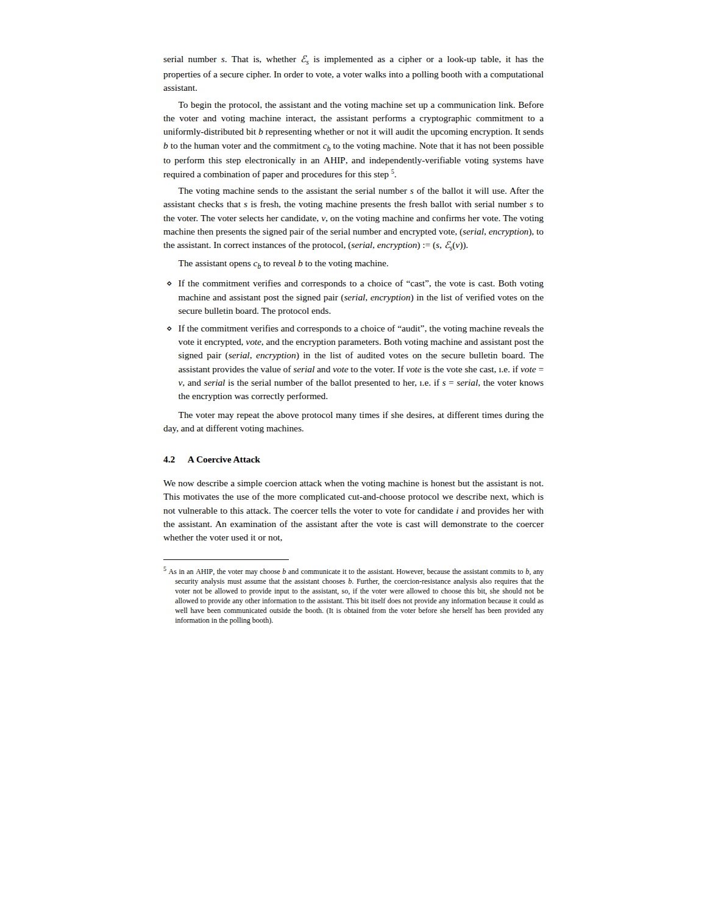serial number s. That is, whether ℰs is implemented as a cipher or a look-up table, it has the properties of a secure cipher. In order to vote, a voter walks into a polling booth with a computational assistant.
To begin the protocol, the assistant and the voting machine set up a communication link. Before the voter and voting machine interact, the assistant performs a cryptographic commitment to a uniformly-distributed bit b representing whether or not it will audit the upcoming encryption. It sends b to the human voter and the commitment cb to the voting machine. Note that it has not been possible to perform this step electronically in an AHIP, and independently-verifiable voting systems have required a combination of paper and procedures for this step 5.
The voting machine sends to the assistant the serial number s of the ballot it will use. After the assistant checks that s is fresh, the voting machine presents the fresh ballot with serial number s to the voter. The voter selects her candidate, v, on the voting machine and confirms her vote. The voting machine then presents the signed pair of the serial number and encrypted vote, (serial, encryption), to the assistant. In correct instances of the protocol, (serial, encryption) := (s, ℰs(v)).
The assistant opens cb to reveal b to the voting machine.
If the commitment verifies and corresponds to a choice of “cast”, the vote is cast. Both voting machine and assistant post the signed pair (serial, encryption) in the list of verified votes on the secure bulletin board. The protocol ends.
If the commitment verifies and corresponds to a choice of “audit”, the voting machine reveals the vote it encrypted, vote, and the encryption parameters. Both voting machine and assistant post the signed pair (serial, encryption) in the list of audited votes on the secure bulletin board. The assistant provides the value of serial and vote to the voter. If vote is the vote she cast, ı.e. if vote = v, and serial is the serial number of the ballot presented to her, ı.e. if s = serial, the voter knows the encryption was correctly performed.
The voter may repeat the above protocol many times if she desires, at different times during the day, and at different voting machines.
4.2 A Coercive Attack
We now describe a simple coercion attack when the voting machine is honest but the assistant is not. This motivates the use of the more complicated cut-and-choose protocol we describe next, which is not vulnerable to this attack. The coercer tells the voter to vote for candidate i and provides her with the assistant. An examination of the assistant after the vote is cast will demonstrate to the coercer whether the voter used it or not,
5 As in an AHIP, the voter may choose b and communicate it to the assistant. However, because the assistant commits to b, any security analysis must assume that the assistant chooses b. Further, the coercion-resistance analysis also requires that the voter not be allowed to provide input to the assistant, so, if the voter were allowed to choose this bit, she should not be allowed to provide any other information to the assistant. This bit itself does not provide any information because it could as well have been communicated outside the booth. (It is obtained from the voter before she herself has been provided any information in the polling booth).